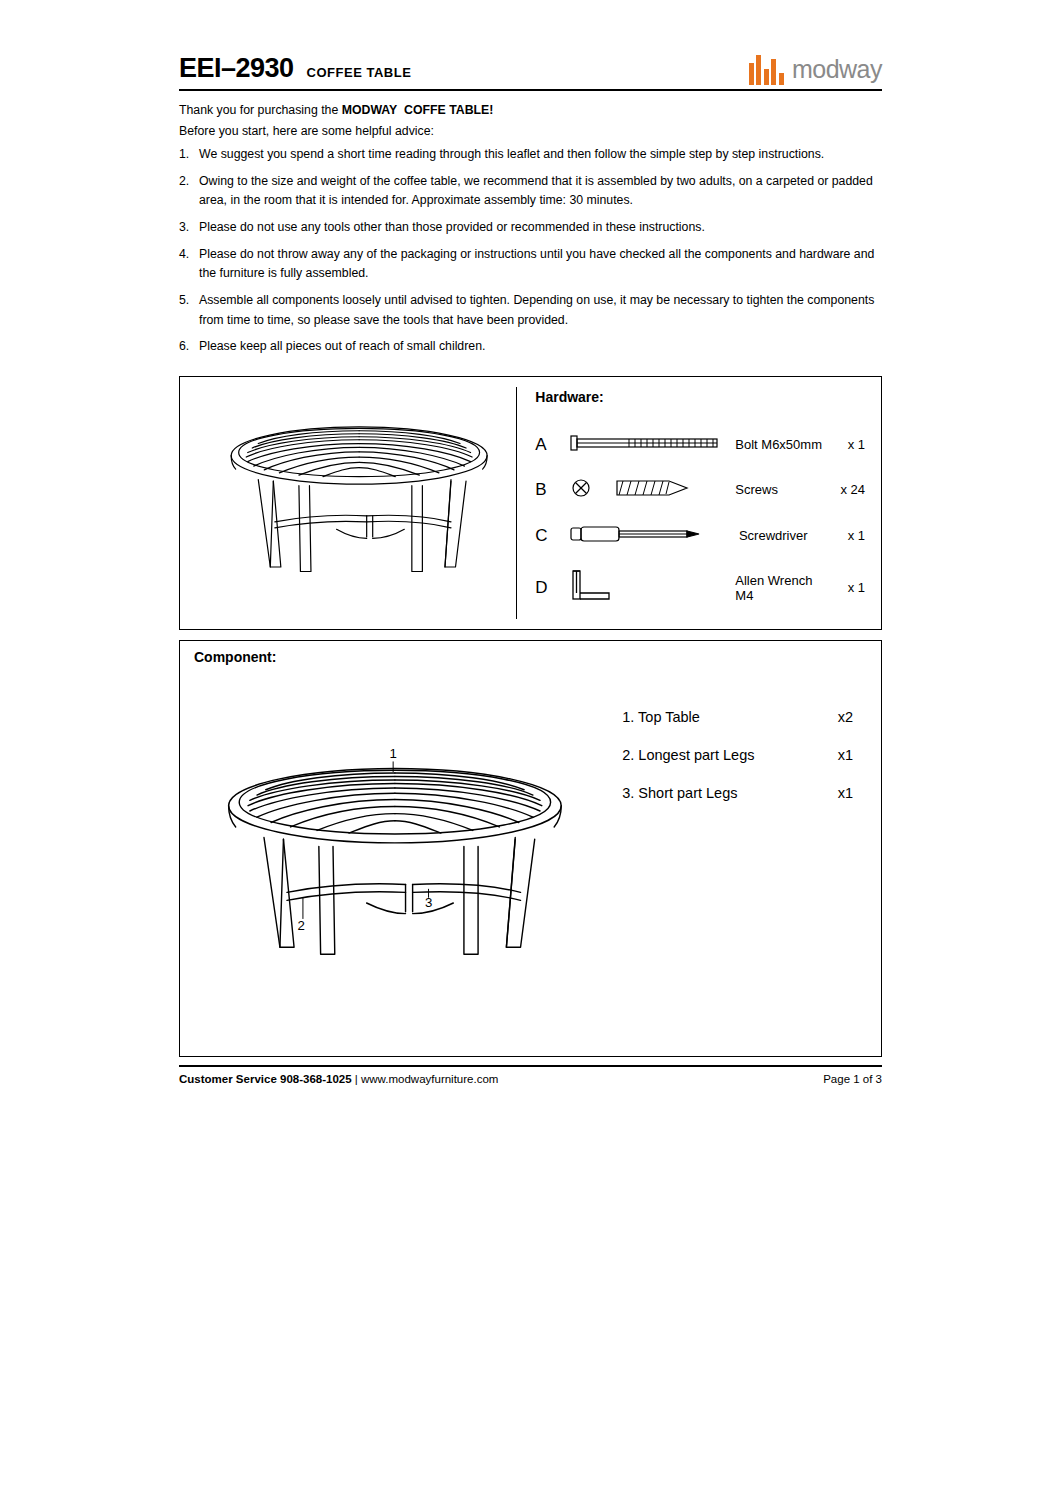EEI–2930 COFFEE TABLE
modway
Thank you for purchasing the MODWAY COFFE TABLE!
Before you start, here are some helpful advice:
We suggest you spend a short time reading through this leaflet and then follow the simple step by step instructions.
Owing to the size and weight of the coffee table, we recommend that it is assembled by two adults, on a carpeted or padded area, in the room that it is intended for. Approximate assembly time: 30 minutes.
Please do not use any tools other than those provided or recommended in these instructions.
Please do not throw away any of the packaging or instructions until you have checked all the components and hardware and the furniture is fully assembled.
Assemble all components loosely until advised to tighten. Depending on use, it may be necessary to tighten the components from time to time, so please save the tools that have been provided.
Please keep all pieces out of reach of small children.
Hardware:
| A | | Bolt M6x50mm | x 1 |
| B | | Screws | x 24 |
| C | | Screwdriver | x 1 |
| D | | Allen Wrench M4 | x 1 |
Component:
1 2 3
1. Top Table x2
2. Longest part Legs x1
3. Short part Legs x1
Customer Service 908-368-1025 | www.modwayfurniture.com
Page 1 of 3